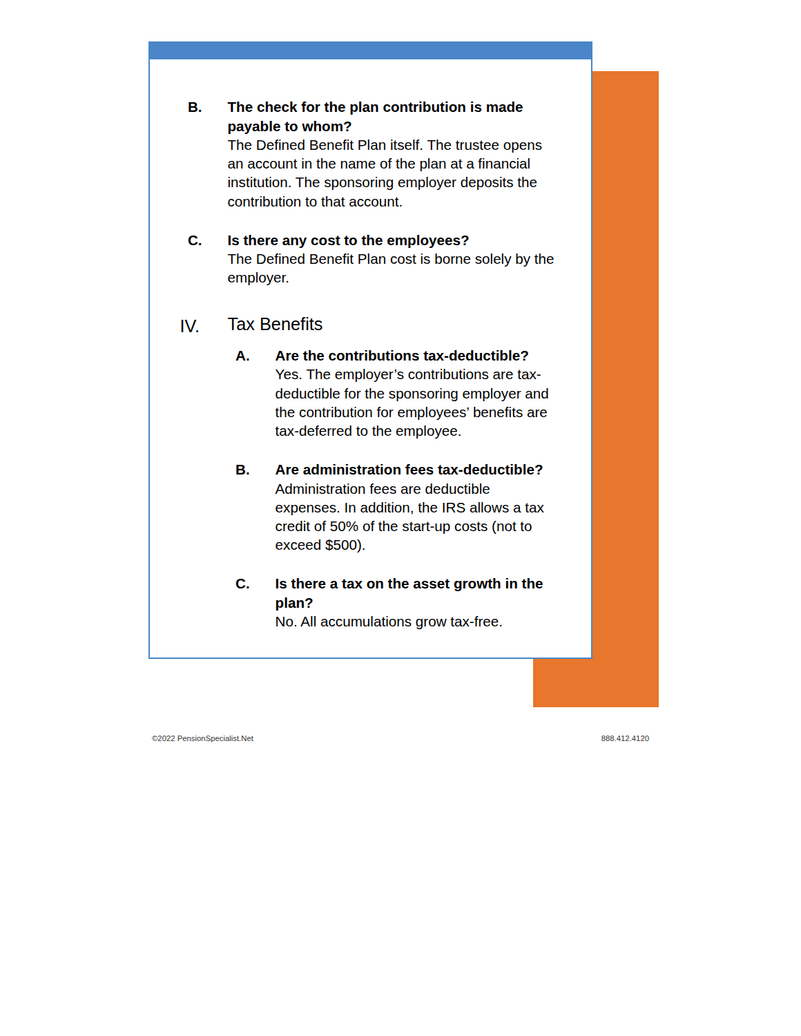B.
The check for the plan contribution is made payable to whom?
The Defined Benefit Plan itself. The trustee opens an account in the name of the plan at a financial institution. The sponsoring employer deposits the contribution to that account.
C.
Is there any cost to the employees?
The Defined Benefit Plan cost is borne solely by the employer.
IV.
Tax Benefits
A.
Are the contributions tax-deductible?
Yes. The employer’s contributions are tax-deductible for the sponsoring employer and the contribution for employees’ benefits are tax-deferred to the employee.
B.
Are administration fees tax-deductible?
Administration fees are deductible expenses. In addition, the IRS allows a tax credit of 50% of the start-up costs (not to exceed $500).
C.
Is there a tax on the asset growth in the plan?
No. All accumulations grow tax-free.
©2022 PensionSpecialist.Net 888.412.4120